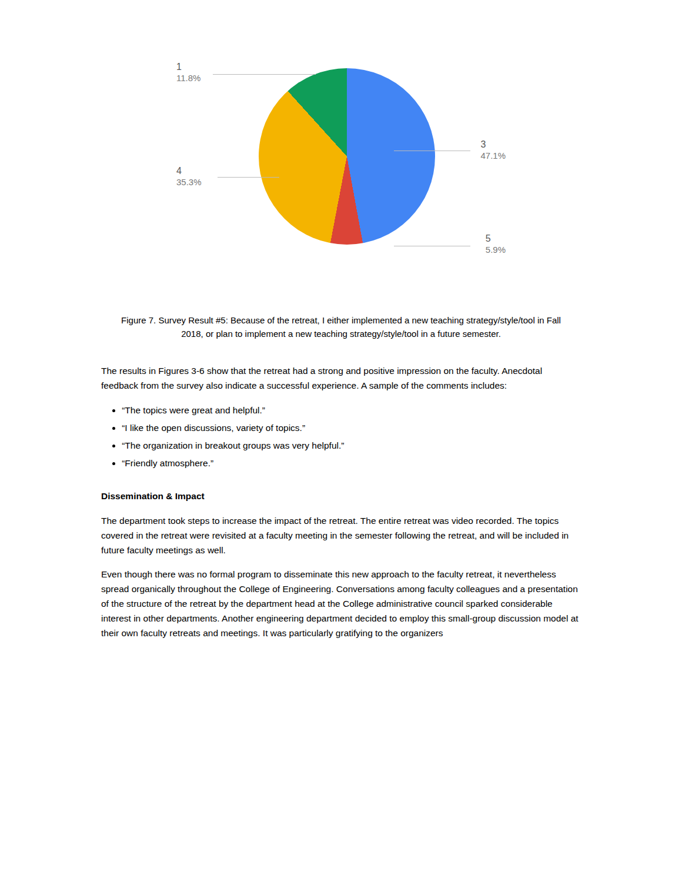1
11.8%
3
47.1%
4
35.3%
5
5.9%
Figure 7. Survey Result #5: Because of the retreat, I either implemented a new teaching strategy/style/tool in Fall 2018, or plan to implement a new teaching strategy/style/tool in a future semester.
The results in Figures 3-6 show that the retreat had a strong and positive impression on the faculty. Anecdotal feedback from the survey also indicate a successful experience. A sample of the comments includes:
“The topics were great and helpful.”
“I like the open discussions, variety of topics.”
“The organization in breakout groups was very helpful.”
“Friendly atmosphere.”
Dissemination & Impact
The department took steps to increase the impact of the retreat. The entire retreat was video recorded. The topics covered in the retreat were revisited at a faculty meeting in the semester following the retreat, and will be included in future faculty meetings as well.
Even though there was no formal program to disseminate this new approach to the faculty retreat, it nevertheless spread organically throughout the College of Engineering. Conversations among faculty colleagues and a presentation of the structure of the retreat by the department head at the College administrative council sparked considerable interest in other departments. Another engineering department decided to employ this small-group discussion model at their own faculty retreats and meetings. It was particularly gratifying to the organizers